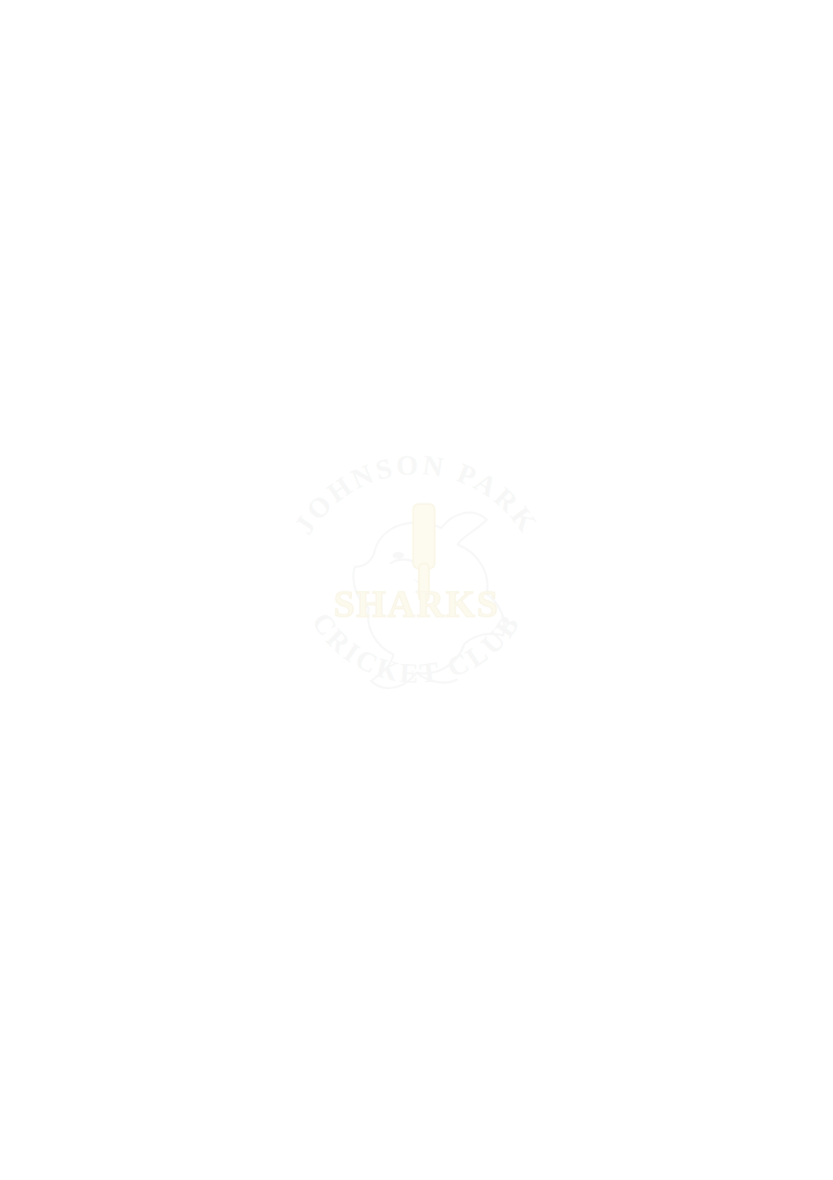Johnson Park Sharks Cricket Club
JOHNSON PARK CRICKET CLUB SHARKS
Watermarked club crest featuring a shark holding a cricket bat, encircled by the words “Johnson Park” above and “Cricket Club” below, with “Sharks” across the centre.